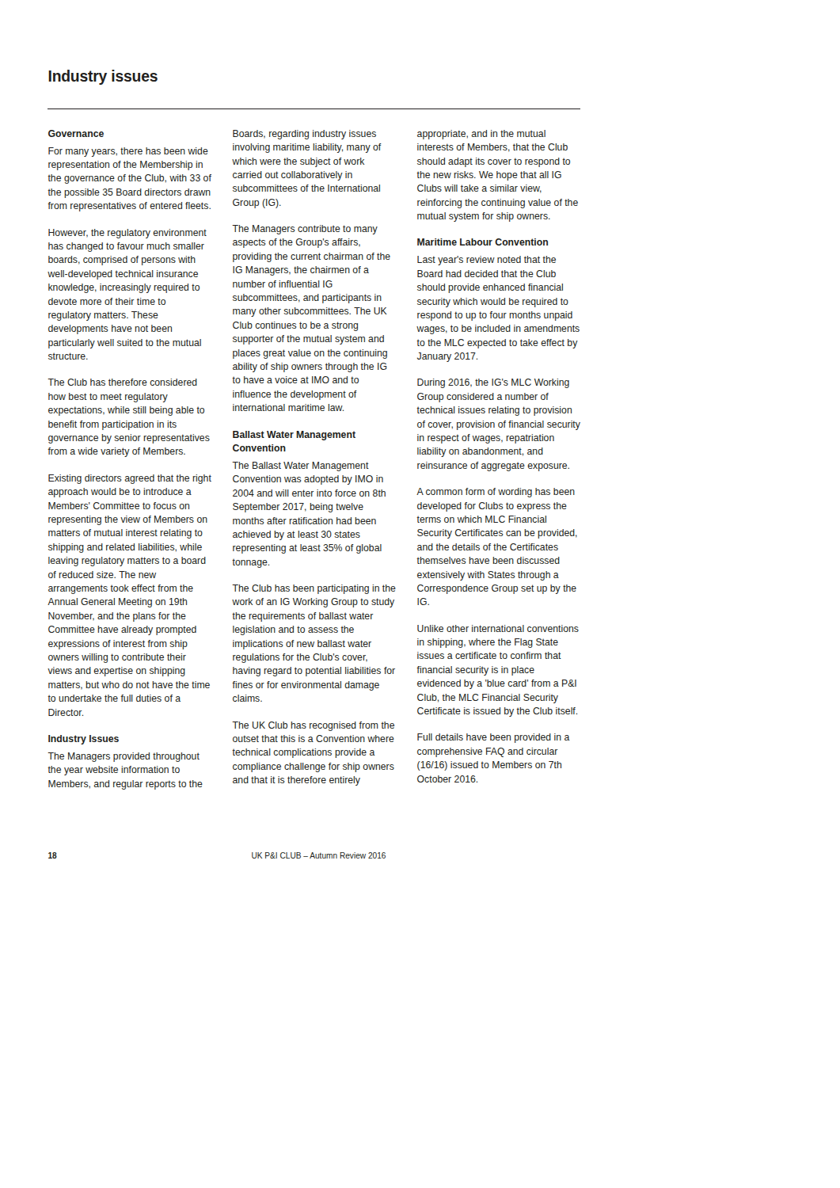Industry issues
Governance
For many years, there has been wide representation of the Membership in the governance of the Club, with 33 of the possible 35 Board directors drawn from representatives of entered fleets.
However, the regulatory environment has changed to favour much smaller boards, comprised of persons with well-developed technical insurance knowledge, increasingly required to devote more of their time to regulatory matters. These developments have not been particularly well suited to the mutual structure.
The Club has therefore considered how best to meet regulatory expectations, while still being able to benefit from participation in its governance by senior representatives from a wide variety of Members.
Existing directors agreed that the right approach would be to introduce a Members' Committee to focus on representing the view of Members on matters of mutual interest relating to shipping and related liabilities, while leaving regulatory matters to a board of reduced size. The new arrangements took effect from the Annual General Meeting on 19th November, and the plans for the Committee have already prompted expressions of interest from ship owners willing to contribute their views and expertise on shipping matters, but who do not have the time to undertake the full duties of a Director.
Industry Issues
The Managers provided throughout the year website information to Members, and regular reports to the Boards, regarding industry issues involving maritime liability, many of which were the subject of work carried out collaboratively in subcommittees of the International Group (IG).
The Managers contribute to many aspects of the Group's affairs, providing the current chairman of the IG Managers, the chairmen of a number of influential IG subcommittees, and participants in many other subcommittees. The UK Club continues to be a strong supporter of the mutual system and places great value on the continuing ability of ship owners through the IG to have a voice at IMO and to influence the development of international maritime law.
Ballast Water Management Convention
The Ballast Water Management Convention was adopted by IMO in 2004 and will enter into force on 8th September 2017, being twelve months after ratification had been achieved by at least 30 states representing at least 35% of global tonnage.
The Club has been participating in the work of an IG Working Group to study the requirements of ballast water legislation and to assess the implications of new ballast water regulations for the Club's cover, having regard to potential liabilities for fines or for environmental damage claims.
The UK Club has recognised from the outset that this is a Convention where technical complications provide a compliance challenge for ship owners and that it is therefore entirely appropriate, and in the mutual interests of Members, that the Club should adapt its cover to respond to the new risks. We hope that all IG Clubs will take a similar view, reinforcing the continuing value of the mutual system for ship owners.
Maritime Labour Convention
Last year's review noted that the Board had decided that the Club should provide enhanced financial security which would be required to respond to up to four months unpaid wages, to be included in amendments to the MLC expected to take effect by January 2017.
During 2016, the IG's MLC Working Group considered a number of technical issues relating to provision of cover, provision of financial security in respect of wages, repatriation liability on abandonment, and reinsurance of aggregate exposure.
A common form of wording has been developed for Clubs to express the terms on which MLC Financial Security Certificates can be provided, and the details of the Certificates themselves have been discussed extensively with States through a Correspondence Group set up by the IG.
Unlike other international conventions in shipping, where the Flag State issues a certificate to confirm that financial security is in place evidenced by a 'blue card' from a P&I Club, the MLC Financial Security Certificate is issued by the Club itself.
Full details have been provided in a comprehensive FAQ and circular (16/16) issued to Members on 7th October 2016.
18
UK P&I CLUB – Autumn Review 2016